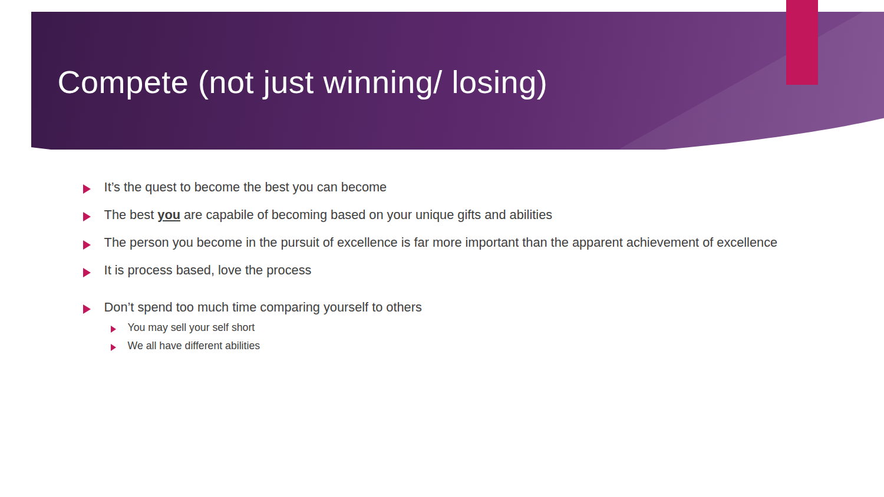Compete (not just winning/ losing)
It’s the quest to become the best you can become
The best you are capabile of becoming based on your unique gifts and abilities
The person you become in the pursuit of excellence is far more important than the apparent achievement of excellence
It is process based, love the process
Don’t spend too much time comparing yourself to others
You may sell your self short
We all have different abilities